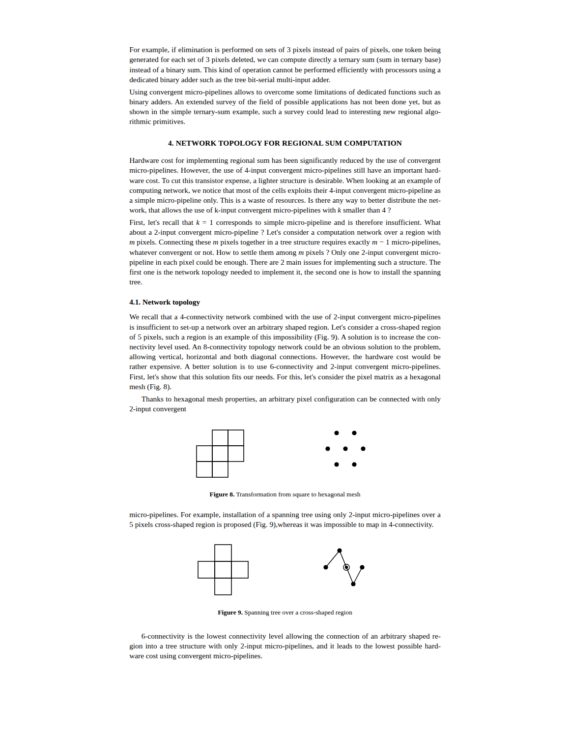For example, if elimination is performed on sets of 3 pixels instead of pairs of pixels, one token being generated for each set of 3 pixels deleted, we can compute directly a ternary sum (sum in ternary base) instead of a binary sum. This kind of operation cannot be performed efficiently with processors using a dedicated binary adder such as the tree bit-serial multi-input adder.
Using convergent micro-pipelines allows to overcome some limitations of dedicated functions such as binary adders. An extended survey of the field of possible applications has not been done yet, but as shown in the simple ternary-sum example, such a survey could lead to interesting new regional algorithmic primitives.
4. NETWORK TOPOLOGY FOR REGIONAL SUM COMPUTATION
Hardware cost for implementing regional sum has been significantly reduced by the use of convergent micro-pipelines. However, the use of 4-input convergent micro-pipelines still have an important hardware cost. To cut this transistor expense, a lighter structure is desirable. When looking at an example of computing network, we notice that most of the cells exploits their 4-input convergent micro-pipeline as a simple micro-pipeline only. This is a waste of resources. Is there any way to better distribute the network, that allows the use of k-input convergent micro-pipelines with k smaller than 4 ?
First, let's recall that k = 1 corresponds to simple micro-pipeline and is therefore insufficient. What about a 2-input convergent micro-pipeline ? Let's consider a computation network over a region with m pixels. Connecting these m pixels together in a tree structure requires exactly m − 1 micro-pipelines, whatever convergent or not. How to settle them among m pixels ? Only one 2-input convergent micro-pipeline in each pixel could be enough. There are 2 main issues for implementing such a structure. The first one is the network topology needed to implement it, the second one is how to install the spanning tree.
4.1. Network topology
We recall that a 4-connectivity network combined with the use of 2-input convergent micro-pipelines is insufficient to set-up a network over an arbitrary shaped region. Let's consider a cross-shaped region of 5 pixels, such a region is an example of this impossibility (Fig. 9). A solution is to increase the connectivity level used. An 8-connectivity topology network could be an obvious solution to the problem, allowing vertical, horizontal and both diagonal connections. However, the hardware cost would be rather expensive. A better solution is to use 6-connectivity and 2-input convergent micro-pipelines. First, let's show that this solution fits our needs. For this, let's consider the pixel matrix as a hexagonal mesh (Fig. 8).
Thanks to hexagonal mesh properties, an arbitrary pixel configuration can be connected with only 2-input convergent
Figure 8. Transformation from square to hexagonal mesh
micro-pipelines. For example, installation of a spanning tree using only 2-input micro-pipelines over a 5 pixels cross-shaped region is proposed (Fig. 9),whereas it was impossible to map in 4-connectivity.
Figure 9. Spanning tree over a cross-shaped region
6-connectivity is the lowest connectivity level allowing the connection of an arbitrary shaped region into a tree structure with only 2-input micro-pipelines, and it leads to the lowest possible hardware cost using convergent micro-pipelines.